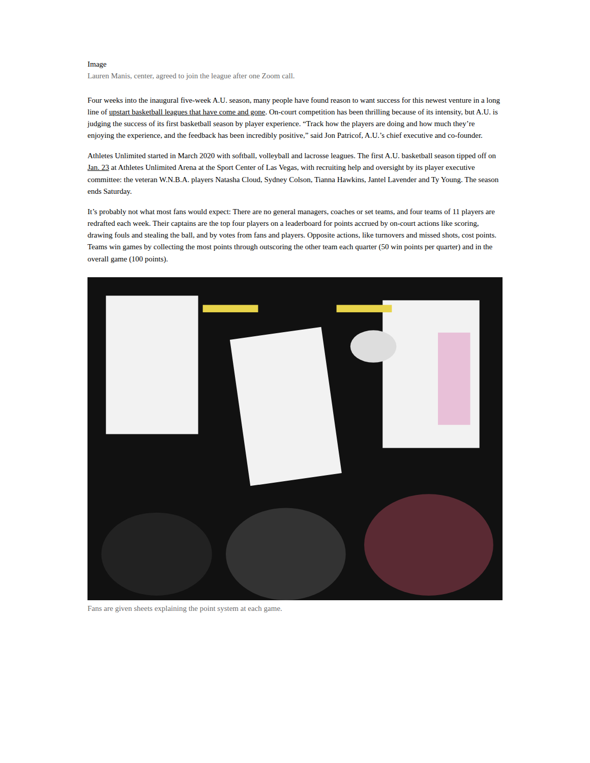Image
Lauren Manis, center, agreed to join the league after one Zoom call.
Four weeks into the inaugural five-week A.U. season, many people have found reason to want success for this newest venture in a long line of upstart basketball leagues that have come and gone. On-court competition has been thrilling because of its intensity, but A.U. is judging the success of its first basketball season by player experience. “Track how the players are doing and how much they’re enjoying the experience, and the feedback has been incredibly positive,” said Jon Patricof, A.U.’s chief executive and co-founder.
Athletes Unlimited started in March 2020 with softball, volleyball and lacrosse leagues. The first A.U. basketball season tipped off on Jan. 23 at Athletes Unlimited Arena at the Sport Center of Las Vegas, with recruiting help and oversight by its player executive committee: the veteran W.N.B.A. players Natasha Cloud, Sydney Colson, Tianna Hawkins, Jantel Lavender and Ty Young. The season ends Saturday.
It’s probably not what most fans would expect: There are no general managers, coaches or set teams, and four teams of 11 players are redrafted each week. Their captains are the top four players on a leaderboard for points accrued by on-court actions like scoring, drawing fouls and stealing the ball, and by votes from fans and players. Opposite actions, like turnovers and missed shots, cost points. Teams win games by collecting the most points through outscoring the other team each quarter (50 win points per quarter) and in the overall game (100 points).
Fans are given sheets explaining the point system at each game.